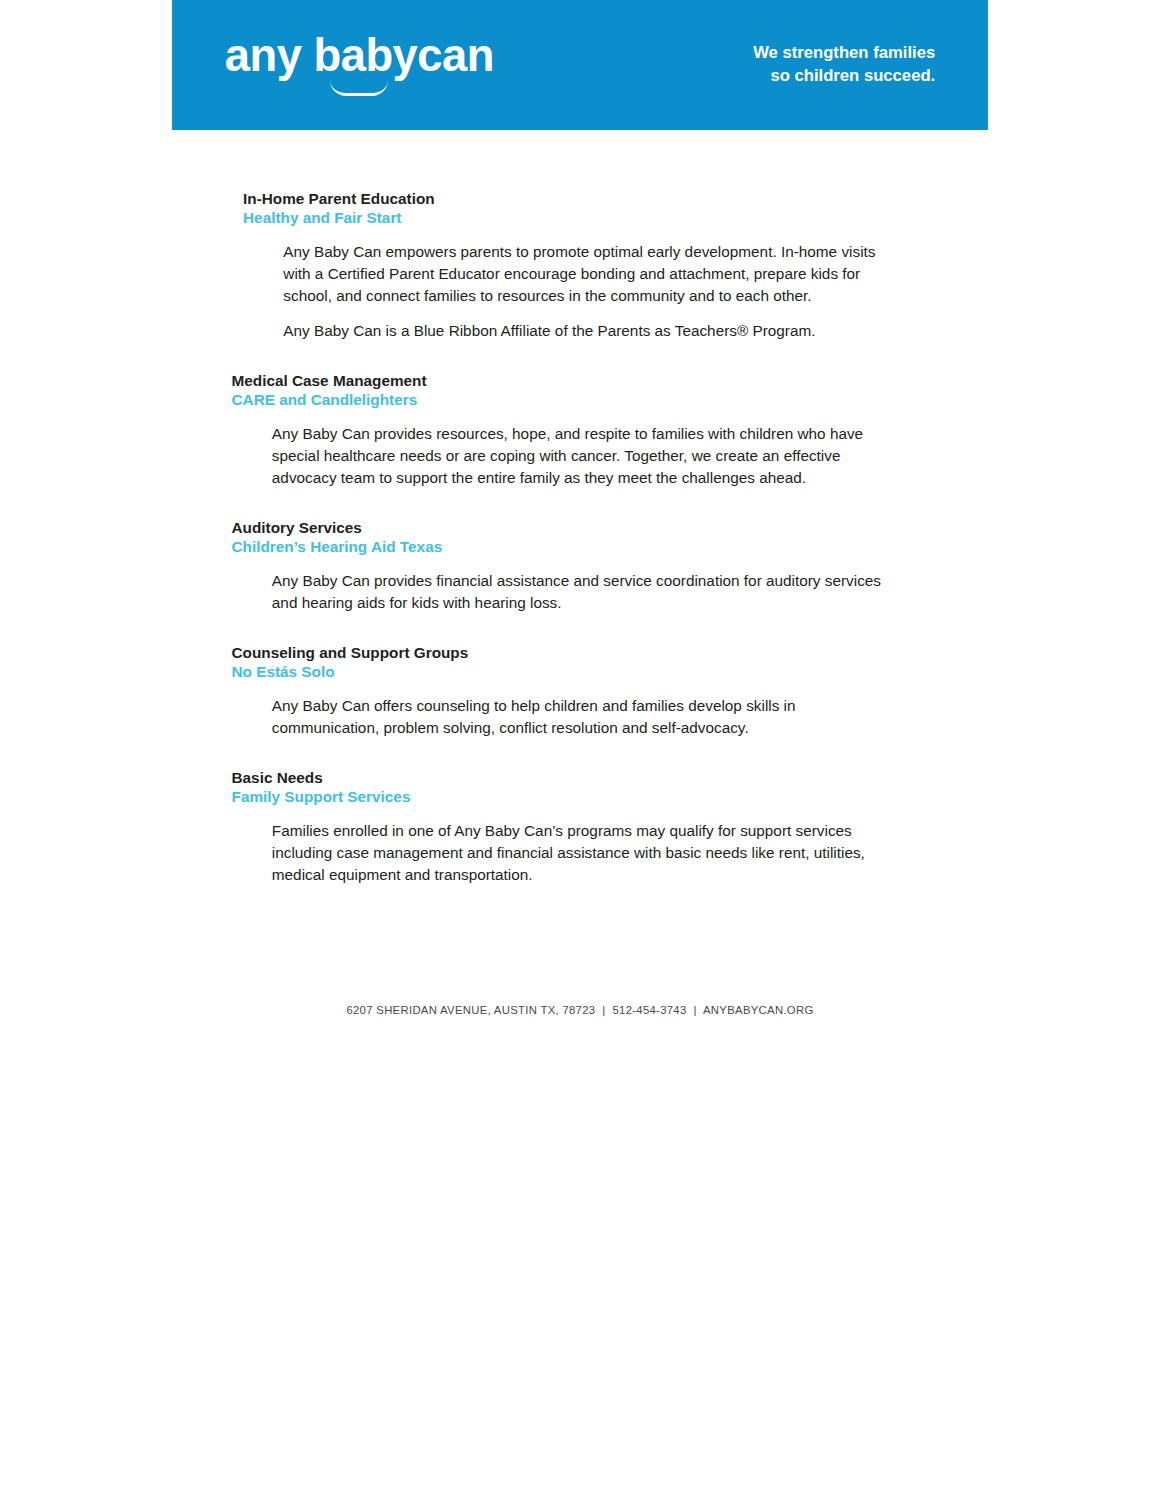any babycan
We strengthen families
so children succeed.
In-Home Parent Education
Healthy and Fair Start
Any Baby Can empowers parents to promote optimal early development. In-home visits with a Certified Parent Educator encourage bonding and attachment, prepare kids for school, and connect families to resources in the community and to each other.
Any Baby Can is a Blue Ribbon Affiliate of the Parents as Teachers® Program.
Medical Case Management
CARE and Candlelighters
Any Baby Can provides resources, hope, and respite to families with children who have special healthcare needs or are coping with cancer. Together, we create an effective advocacy team to support the entire family as they meet the challenges ahead.
Auditory Services
Children’s Hearing Aid Texas
Any Baby Can provides financial assistance and service coordination for auditory services and hearing aids for kids with hearing loss.
Counseling and Support Groups
No Estás Solo
Any Baby Can offers counseling to help children and families develop skills in communication, problem solving, conflict resolution and self-advocacy.
Basic Needs
Family Support Services
Families enrolled in one of Any Baby Can’s programs may qualify for support services including case management and financial assistance with basic needs like rent, utilities, medical equipment and transportation.
6207 SHERIDAN AVENUE, AUSTIN TX, 78723 | 512-454-3743 | ANYBABYCAN.ORG